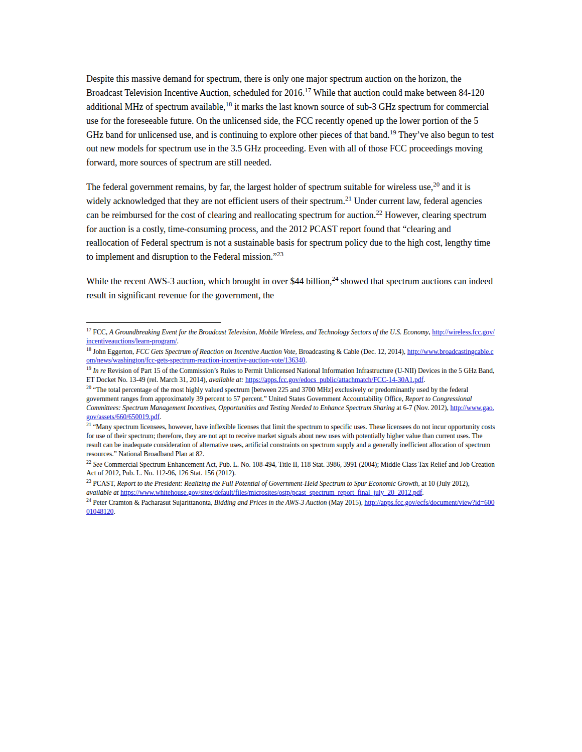Despite this massive demand for spectrum, there is only one major spectrum auction on the horizon, the Broadcast Television Incentive Auction, scheduled for 2016.17 While that auction could make between 84-120 additional MHz of spectrum available,18 it marks the last known source of sub-3 GHz spectrum for commercial use for the foreseeable future. On the unlicensed side, the FCC recently opened up the lower portion of the 5 GHz band for unlicensed use, and is continuing to explore other pieces of that band.19 They’ve also begun to test out new models for spectrum use in the 3.5 GHz proceeding. Even with all of those FCC proceedings moving forward, more sources of spectrum are still needed.
The federal government remains, by far, the largest holder of spectrum suitable for wireless use,20 and it is widely acknowledged that they are not efficient users of their spectrum.21 Under current law, federal agencies can be reimbursed for the cost of clearing and reallocating spectrum for auction.22 However, clearing spectrum for auction is a costly, time-consuming process, and the 2012 PCAST report found that “clearing and reallocation of Federal spectrum is not a sustainable basis for spectrum policy due to the high cost, lengthy time to implement and disruption to the Federal mission.”23
While the recent AWS-3 auction, which brought in over $44 billion,24 showed that spectrum auctions can indeed result in significant revenue for the government, the
17 FCC, A Groundbreaking Event for the Broadcast Television, Mobile Wireless, and Technology Sectors of the U.S. Economy, http://wireless.fcc.gov/incentiveauctions/learn-program/.
18 John Eggerton, FCC Gets Spectrum of Reaction on Incentive Auction Vote, Broadcasting & Cable (Dec. 12, 2014), http://www.broadcastingcable.com/news/washington/fcc-gets-spectrum-reaction-incentive-auction-vote/136340.
19 In re Revision of Part 15 of the Commission’s Rules to Permit Unlicensed National Information Infrastructure (U-NII) Devices in the 5 GHz Band, ET Docket No. 13-49 (rel. March 31, 2014), available at: https://apps.fcc.gov/edocs_public/attachmatch/FCC-14-30A1.pdf.
20 “The total percentage of the most highly valued spectrum [between 225 and 3700 MHz] exclusively or predominantly used by the federal government ranges from approximately 39 percent to 57 percent.” United States Government Accountability Office, Report to Congressional Committees: Spectrum Management Incentives, Opportunities and Testing Needed to Enhance Spectrum Sharing at 6-7 (Nov. 2012), http://www.gao.gov/assets/660/650019.pdf.
21 “Many spectrum licensees, however, have inflexible licenses that limit the spectrum to specific uses. These licensees do not incur opportunity costs for use of their spectrum; therefore, they are not apt to receive market signals about new uses with potentially higher value than current uses. The result can be inadequate consideration of alternative uses, artificial constraints on spectrum supply and a generally inefficient allocation of spectrum resources.” National Broadband Plan at 82.
22 See Commercial Spectrum Enhancement Act, Pub. L. No. 108-494, Title II, 118 Stat. 3986, 3991 (2004); Middle Class Tax Relief and Job Creation Act of 2012, Pub. L. No. 112-96, 126 Stat. 156 (2012).
23 PCAST, Report to the President: Realizing the Full Potential of Government-Held Spectrum to Spur Economic Growth, at 10 (July 2012), available at https://www.whitehouse.gov/sites/default/files/microsites/ostp/pcast_spectrum_report_final_july_20_2012.pdf.
24 Peter Cramton & Pacharasut Sujarittanonta, Bidding and Prices in the AWS-3 Auction (May 2015), http://apps.fcc.gov/ecfs/document/view?id=60001048120.